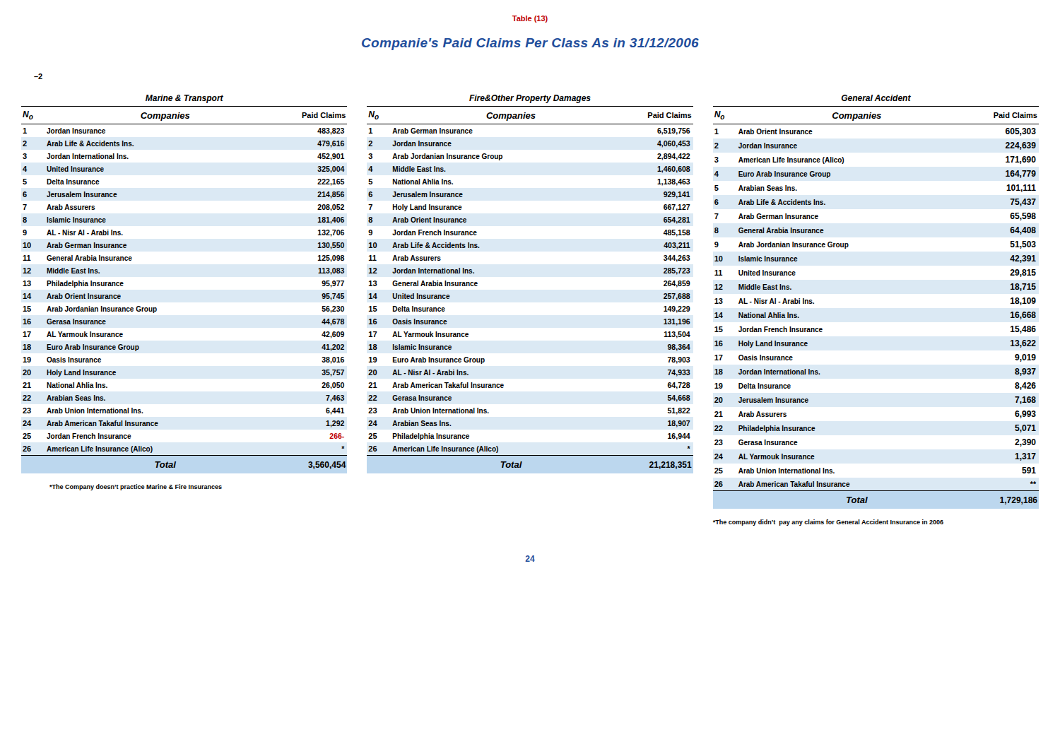Table (13)
Companie's Paid Claims Per Class As in 31/12/2006
–2
Marine & Transport
| N o | Companies | Paid Claims |
| --- | --- | --- |
| 1 | Jordan Insurance | 483,823 |
| 2 | Arab Life & Accidents Ins. | 479,616 |
| 3 | Jordan International Ins. | 452,901 |
| 4 | United Insurance | 325,004 |
| 5 | Delta Insurance | 222,165 |
| 6 | Jerusalem Insurance | 214,856 |
| 7 | Arab Assurers | 208,052 |
| 8 | Islamic Insurance | 181,406 |
| 9 | AL - Nisr Al - Arabi Ins. | 132,706 |
| 10 | Arab German Insurance | 130,550 |
| 11 | General Arabia Insurance | 125,098 |
| 12 | Middle East Ins. | 113,083 |
| 13 | Philadelphia Insurance | 95,977 |
| 14 | Arab Orient Insurance | 95,745 |
| 15 | Arab Jordanian Insurance Group | 56,230 |
| 16 | Gerasa Insurance | 44,678 |
| 17 | AL Yarmouk Insurance | 42,609 |
| 18 | Euro Arab Insurance Group | 41,202 |
| 19 | Oasis Insurance | 38,016 |
| 20 | Holy Land Insurance | 35,757 |
| 21 | National Ahlia Ins. | 26,050 |
| 22 | Arabian Seas Ins. | 7,463 |
| 23 | Arab Union International Ins. | 6,441 |
| 24 | Arab American Takaful Insurance | 1,292 |
| 25 | Jordan French Insurance | 266- |
| 26 | American Life Insurance (Alico) | * |
| | Total | 3,560,454 |
*The Company doesn’t practice Marine & Fire Insurances
Fire&Other Property Damages
| N o | Companies | Paid Claims |
| --- | --- | --- |
| 1 | Arab German Insurance | 6,519,756 |
| 2 | Jordan Insurance | 4,060,453 |
| 3 | Arab Jordanian Insurance Group | 2,894,422 |
| 4 | Middle East Ins. | 1,460,608 |
| 5 | National Ahlia Ins. | 1,138,463 |
| 6 | Jerusalem Insurance | 929,141 |
| 7 | Holy Land Insurance | 667,127 |
| 8 | Arab Orient Insurance | 654,281 |
| 9 | Jordan French Insurance | 485,158 |
| 10 | Arab Life & Accidents Ins. | 403,211 |
| 11 | Arab Assurers | 344,263 |
| 12 | Jordan International Ins. | 285,723 |
| 13 | General Arabia Insurance | 264,859 |
| 14 | United Insurance | 257,688 |
| 15 | Delta Insurance | 149,229 |
| 16 | Oasis Insurance | 131,196 |
| 17 | AL Yarmouk Insurance | 113,504 |
| 18 | Islamic Insurance | 98,364 |
| 19 | Euro Arab Insurance Group | 78,903 |
| 20 | AL - Nisr Al - Arabi Ins. | 74,933 |
| 21 | Arab American Takaful Insurance | 64,728 |
| 22 | Gerasa Insurance | 54,668 |
| 23 | Arab Union International Ins. | 51,822 |
| 24 | Arabian Seas Ins. | 18,907 |
| 25 | Philadelphia Insurance | 16,944 |
| 26 | American Life Insurance (Alico) | * |
| | Total | 21,218,351 |
General Accident
| N o | Companies | Paid Claims |
| --- | --- | --- |
| 1 | Arab Orient Insurance | 605,303 |
| 2 | Jordan Insurance | 224,639 |
| 3 | American Life Insurance (Alico) | 171,690 |
| 4 | Euro Arab Insurance Group | 164,779 |
| 5 | Arabian Seas Ins. | 101,111 |
| 6 | Arab Life & Accidents Ins. | 75,437 |
| 7 | Arab German Insurance | 65,598 |
| 8 | General Arabia Insurance | 64,408 |
| 9 | Arab Jordanian Insurance Group | 51,503 |
| 10 | Islamic Insurance | 42,391 |
| 11 | United Insurance | 29,815 |
| 12 | Middle East Ins. | 18,715 |
| 13 | AL - Nisr Al - Arabi Ins. | 18,109 |
| 14 | National Ahlia Ins. | 16,668 |
| 15 | Jordan French Insurance | 15,486 |
| 16 | Holy Land Insurance | 13,622 |
| 17 | Oasis Insurance | 9,019 |
| 18 | Jordan International Ins. | 8,937 |
| 19 | Delta Insurance | 8,426 |
| 20 | Jerusalem Insurance | 7,168 |
| 21 | Arab Assurers | 6,993 |
| 22 | Philadelphia Insurance | 5,071 |
| 23 | Gerasa Insurance | 2,390 |
| 24 | AL Yarmouk Insurance | 1,317 |
| 25 | Arab Union International Ins. | 591 |
| 26 | Arab American Takaful Insurance | ** |
| | Total | 1,729,186 |
*The company didn’t pay any claims for General Accident Insurance in 2006
24